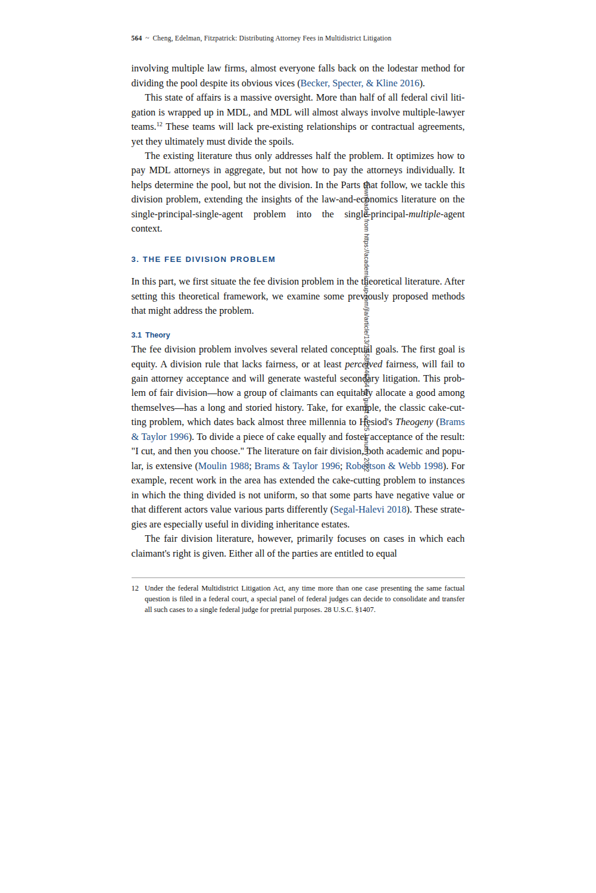564~Cheng, Edelman, Fitzpatrick: Distributing Attorney Fees in Multidistrict Litigation
involving multiple law firms, almost everyone falls back on the lodestar method for dividing the pool despite its obvious vices (Becker, Specter, & Kline 2016).
This state of affairs is a massive oversight. More than half of all federal civil litigation is wrapped up in MDL, and MDL will almost always involve multiple-lawyer teams.12 These teams will lack pre-existing relationships or contractual agreements, yet they ultimately must divide the spoils.
The existing literature thus only addresses half the problem. It optimizes how to pay MDL attorneys in aggregate, but not how to pay the attorneys individually. It helps determine the pool, but not the division. In the Parts that follow, we tackle this division problem, extending the insights of the law-and-economics literature on the single-principal-single-agent problem into the single-principal-multiple-agent context.
3. The Fee Division Problem
In this part, we first situate the fee division problem in the theoretical literature. After setting this theoretical framework, we examine some previously proposed methods that might address the problem.
3.1 Theory
The fee division problem involves several related conceptual goals. The first goal is equity. A division rule that lacks fairness, or at least perceived fairness, will fail to gain attorney acceptance and will generate wasteful secondary litigation. This problem of fair division—how a group of claimants can equitably allocate a good among themselves—has a long and storied history. Take, for example, the classic cake-cutting problem, which dates back almost three millennia to Hesiod's Theogeny (Brams & Taylor 1996). To divide a piece of cake equally and foster acceptance of the result: "I cut, and then you choose." The literature on fair division, both academic and popular, is extensive (Moulin 1988; Brams & Taylor 1996; Robertson & Webb 1998). For example, recent work in the area has extended the cake-cutting problem to instances in which the thing divided is not uniform, so that some parts have negative value or that different actors value various parts differently (Segal-Halevi 2018). These strategies are especially useful in dividing inheritance estates.
The fair division literature, however, primarily focuses on cases in which each claimant's right is given. Either all of the parties are entitled to equal
12
Under the federal Multidistrict Litigation Act, any time more than one case presenting the same factual question is filed in a federal court, a special panel of federal judges can decide to consolidate and transfer all such cases to a single federal judge for pretrial purposes. 28 U.S.C. §1407.
Downloaded from https://academic.oup.com/jla/article/13/1/558/6446264 by guest on 25 January 2022